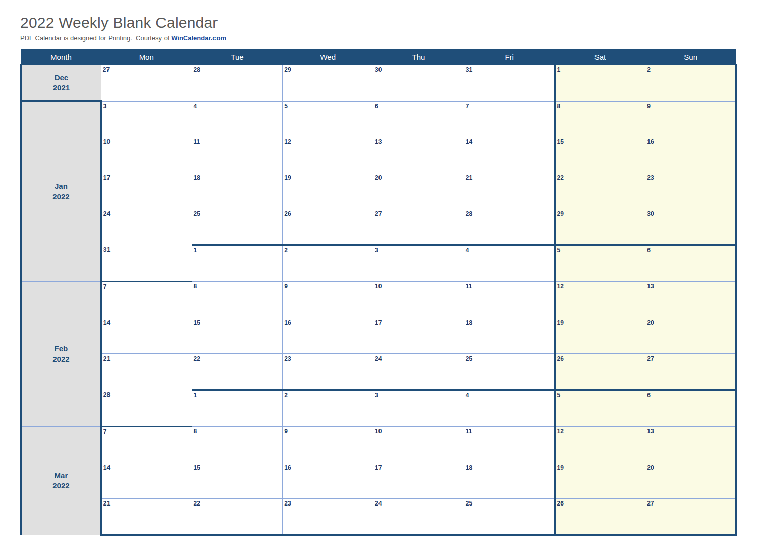2022 Weekly Blank Calendar
PDF Calendar is designed for Printing. Courtesy of WinCalendar.com
| Month | Mon | Tue | Wed | Thu | Fri | Sat | Sun |
| --- | --- | --- | --- | --- | --- | --- | --- |
| Dec 2021 | 27 | 28 | 29 | 30 | 31 | 1 | 2 |
| Jan 2022 | 3 | 4 | 5 | 6 | 7 | 8 | 9 |
| 10 | 11 | 12 | 13 | 14 | 15 | 16 |
| 17 | 18 | 19 | 20 | 21 | 22 | 23 |
| 24 | 25 | 26 | 27 | 28 | 29 | 30 |
| 31 | 1 | 2 | 3 | 4 | 5 | 6 |
| Feb 2022 | 7 | 8 | 9 | 10 | 11 | 12 | 13 |
| 14 | 15 | 16 | 17 | 18 | 19 | 20 |
| 21 | 22 | 23 | 24 | 25 | 26 | 27 |
| 28 | 1 | 2 | 3 | 4 | 5 | 6 |
| Mar 2022 | 7 | 8 | 9 | 10 | 11 | 12 | 13 |
| 14 | 15 | 16 | 17 | 18 | 19 | 20 |
| 21 | 22 | 23 | 24 | 25 | 26 | 27 |